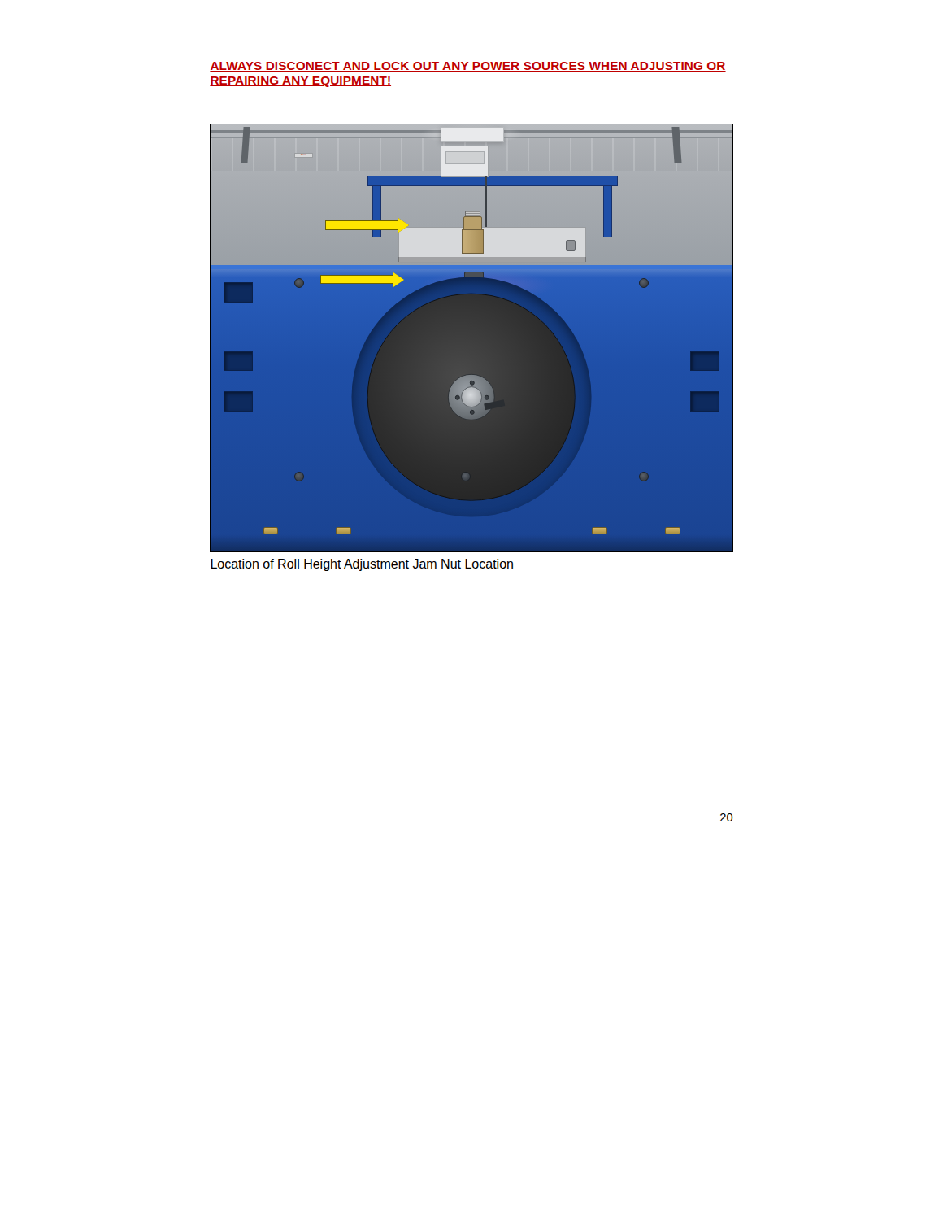ALWAYS DISCONECT AND LOCK OUT ANY POWER SOURCES WHEN ADJUSTING OR REPAIRING ANY EQUIPMENT!
EXIT
Location of Roll Height Adjustment Jam Nut Location
20